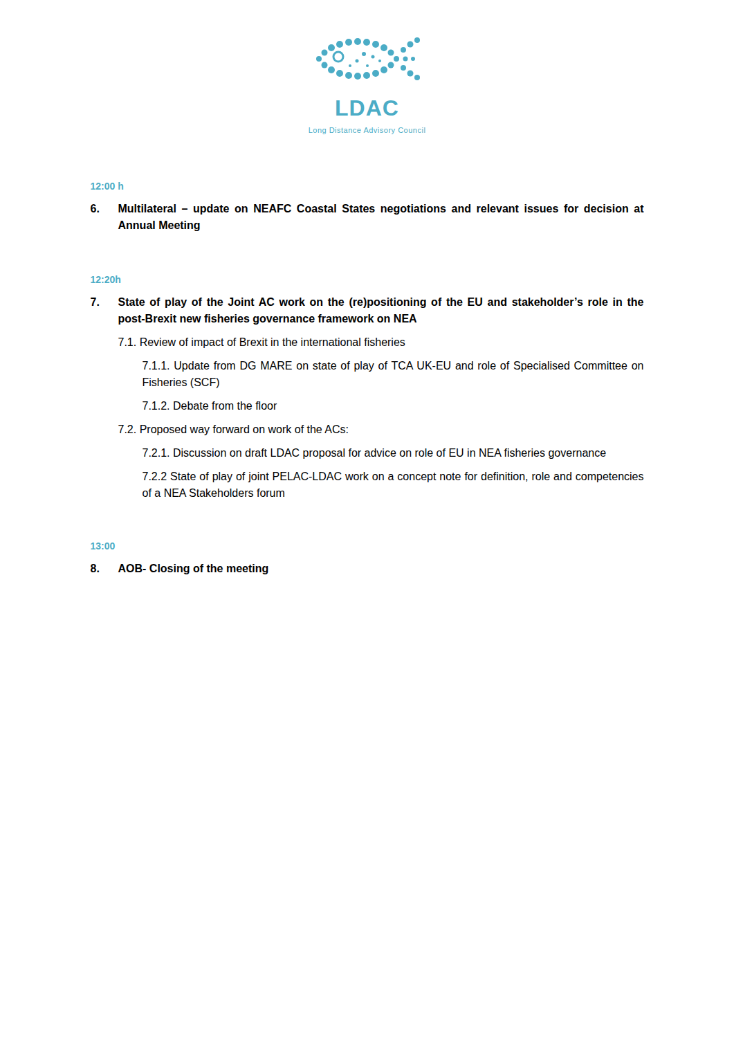LDAC
Long Distance Advisory Council
12:00 h
6.
Multilateral – update on NEAFC Coastal States negotiations and relevant issues for decision at Annual Meeting
12:20h
7.
State of play of the Joint AC work on the (re)positioning of the EU and stakeholder’s role in the post-Brexit new fisheries governance framework on NEA
7.1. Review of impact of Brexit in the international fisheries
7.1.1. Update from DG MARE on state of play of TCA UK-EU and role of Specialised Committee on Fisheries (SCF)
7.1.2. Debate from the floor
7.2. Proposed way forward on work of the ACs:
7.2.1. Discussion on draft LDAC proposal for advice on role of EU in NEA fisheries governance
7.2.2 State of play of joint PELAC-LDAC work on a concept note for definition, role and competencies of a NEA Stakeholders forum
13:00
8.
AOB- Closing of the meeting